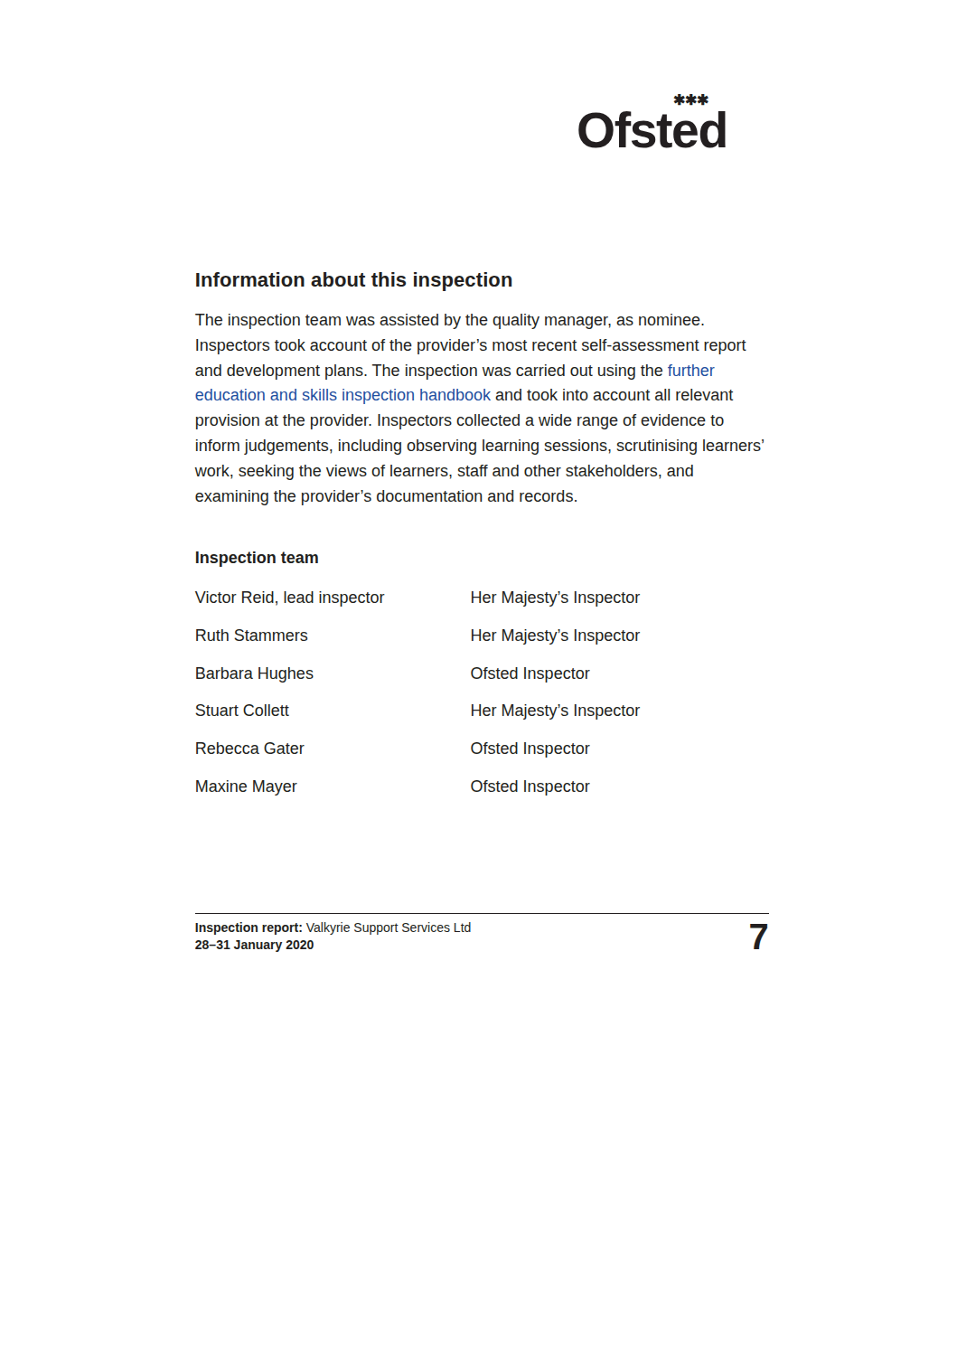Information about this inspection
The inspection team was assisted by the quality manager, as nominee. Inspectors took account of the provider’s most recent self-assessment report and development plans. The inspection was carried out using the further education and skills inspection handbook and took into account all relevant provision at the provider. Inspectors collected a wide range of evidence to inform judgements, including observing learning sessions, scrutinising learners’ work, seeking the views of learners, staff and other stakeholders, and examining the provider’s documentation and records.
Inspection team
| Victor Reid, lead inspector | Her Majesty’s Inspector |
| Ruth Stammers | Her Majesty’s Inspector |
| Barbara Hughes | Ofsted Inspector |
| Stuart Collett | Her Majesty’s Inspector |
| Rebecca Gater | Ofsted Inspector |
| Maxine Mayer | Ofsted Inspector |
Inspection report: Valkyrie Support Services Ltd
28–31 January 2020
7